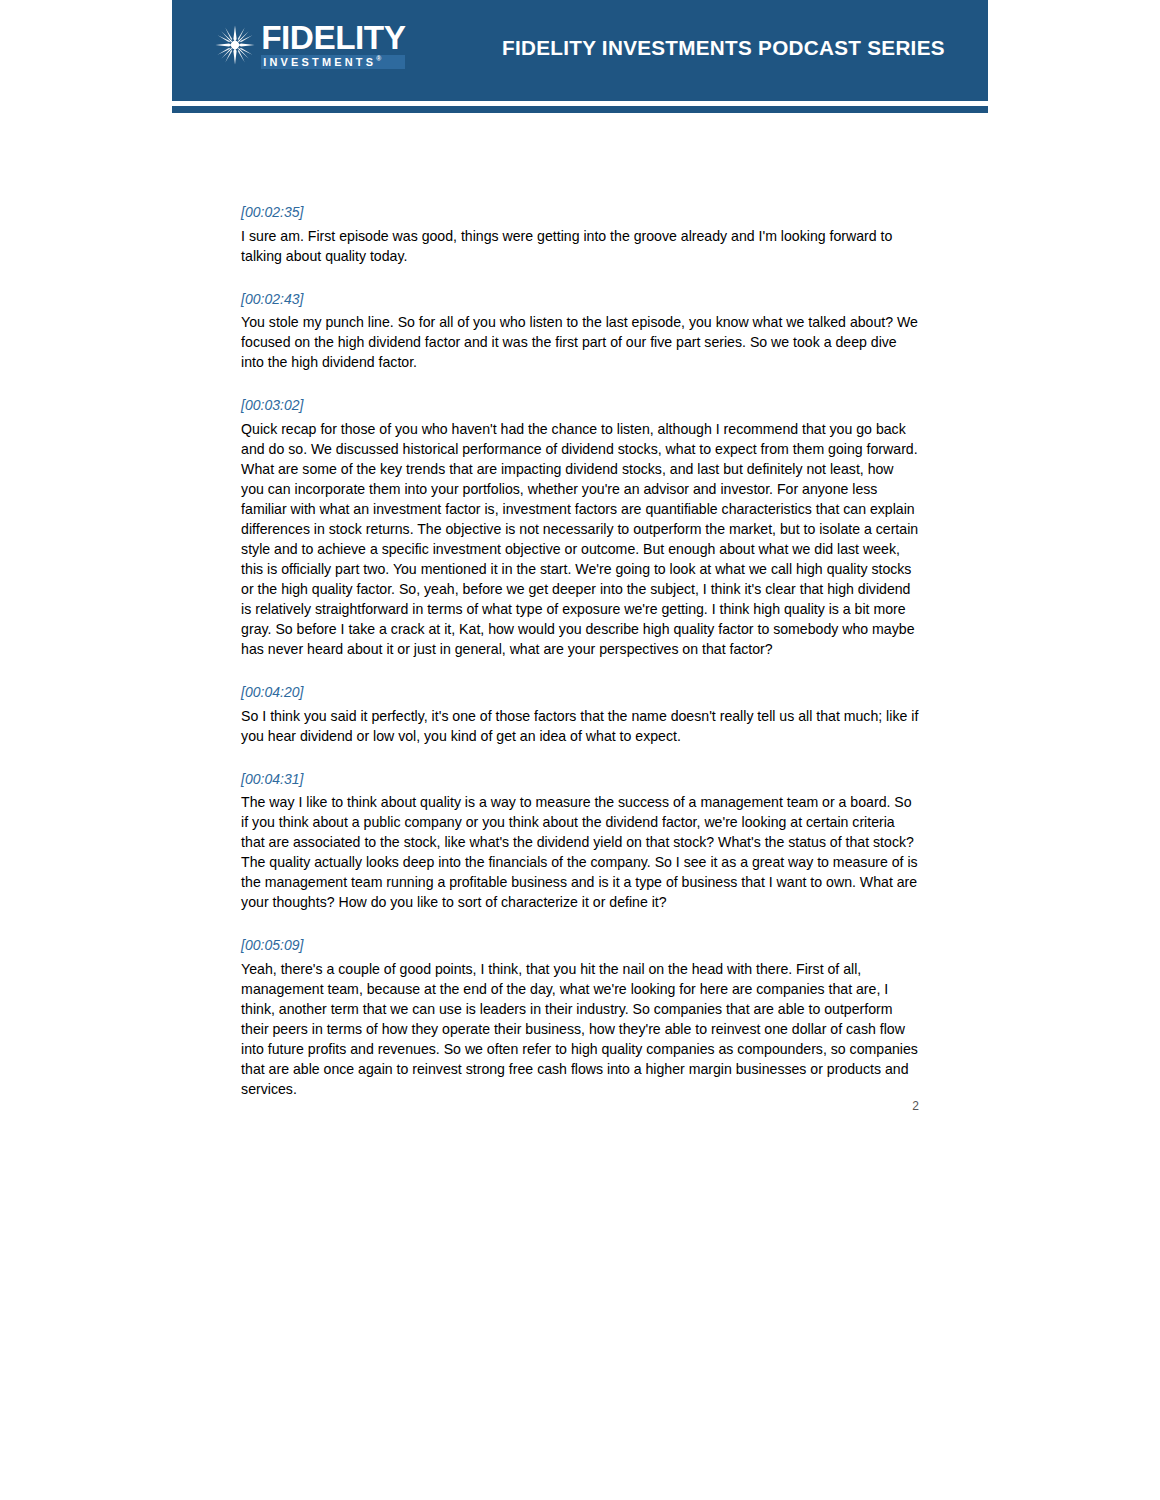FIDELITY INVESTMENTS®
FIDELITY INVESTMENTS PODCAST SERIES
[00:02:35]
I sure am. First episode was good, things were getting into the groove already and I'm looking forward to talking about quality today.
[00:02:43]
You stole my punch line. So for all of you who listen to the last episode, you know what we talked about? We focused on the high dividend factor and it was the first part of our five part series. So we took a deep dive into the high dividend factor.
[00:03:02]
Quick recap for those of you who haven't had the chance to listen, although I recommend that you go back and do so. We discussed historical performance of dividend stocks, what to expect from them going forward. What are some of the key trends that are impacting dividend stocks, and last but definitely not least, how you can incorporate them into your portfolios, whether you're an advisor and investor. For anyone less familiar with what an investment factor is, investment factors are quantifiable characteristics that can explain differences in stock returns. The objective is not necessarily to outperform the market, but to isolate a certain style and to achieve a specific investment objective or outcome. But enough about what we did last week, this is officially part two. You mentioned it in the start. We're going to look at what we call high quality stocks or the high quality factor. So, yeah, before we get deeper into the subject, I think it's clear that high dividend is relatively straightforward in terms of what type of exposure we're getting. I think high quality is a bit more gray. So before I take a crack at it, Kat, how would you describe high quality factor to somebody who maybe has never heard about it or just in general, what are your perspectives on that factor?
[00:04:20]
So I think you said it perfectly, it's one of those factors that the name doesn't really tell us all that much; like if you hear dividend or low vol, you kind of get an idea of what to expect.
[00:04:31]
The way I like to think about quality is a way to measure the success of a management team or a board. So if you think about a public company or you think about the dividend factor, we're looking at certain criteria that are associated to the stock, like what's the dividend yield on that stock? What's the status of that stock? The quality actually looks deep into the financials of the company. So I see it as a great way to measure of is the management team running a profitable business and is it a type of business that I want to own. What are your thoughts? How do you like to sort of characterize it or define it?
[00:05:09]
Yeah, there's a couple of good points, I think, that you hit the nail on the head with there. First of all, management team, because at the end of the day, what we're looking for here are companies that are, I think, another term that we can use is leaders in their industry. So companies that are able to outperform their peers in terms of how they operate their business, how they're able to reinvest one dollar of cash flow into future profits and revenues. So we often refer to high quality companies as compounders, so companies that are able once again to reinvest strong free cash flows into a higher margin businesses or products and services.
2